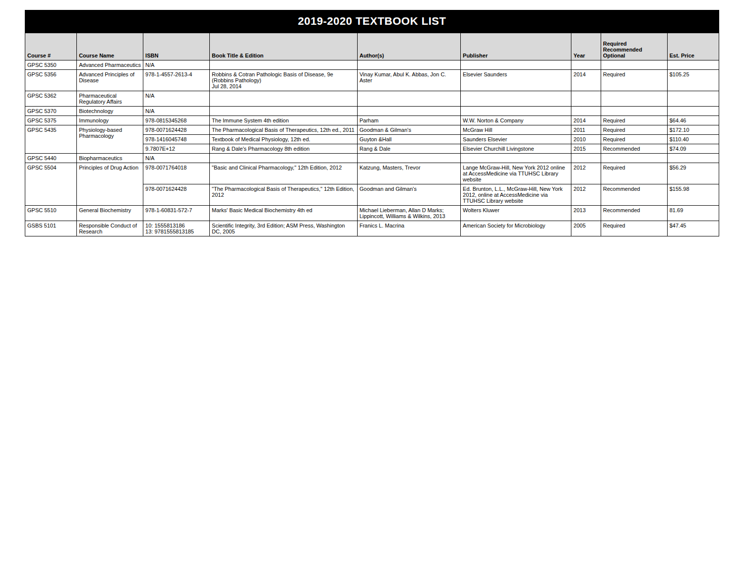2019-2020 TEXTBOOK LIST
| Course # | Course Name | ISBN | Book Title & Edition | Author(s) | Publisher | Year | Required Recommended Optional | Est. Price |
| --- | --- | --- | --- | --- | --- | --- | --- | --- |
| GPSC 5350 | Advanced Pharmaceutics | N/A | | | | | | |
| GPSC 5356 | Advanced Principles of Disease | 978-1-4557-2613-4 | Robbins & Cotran Pathologic Basis of Disease, 9e (Robbins Pathology) Jul 28, 2014 | Vinay Kumar, Abul K. Abbas, Jon C. Aster | Elsevier Saunders | 2014 | Required | $105.25 |
| GPSC 5362 | Pharmaceutical Regulatory Affairs | N/A | | | | | | |
| GPSC 5370 | Biotechnology | N/A | | | | | | |
| GPSC 5375 | Immunology | 978-0815345268 | The Immune System 4th edition | Parham | W.W. Norton & Company | 2014 | Required | $64.46 |
| GPSC 5435 | Physiology-based Pharmacology | 978-0071624428 | The Pharmacological Basis of Therapeutics, 12th ed., 2011 | Goodman & Gilman's | McGraw Hill | 2011 | Required | $172.10 |
| 978-1416045748 | Textbook of Medical Physiology, 12th ed. | Guyton &Hall | Saunders Elsevier | 2010 | Required | $110.40 |
| 9.7807E+12 | Rang & Dale's Pharmacology 8th edition | Rang & Dale | Elsevier Churchill Livingstone | 2015 | Recommended | $74.09 |
| GPSC 5440 | Biopharmaceutics | N/A | | | | | | |
| GPSC 5504 | Principles of Drug Action | 978-0071764018 | "Basic and Clinical Pharmacology," 12th Edition, 2012 | Katzung, Masters, Trevor | Lange McGraw-Hill, New York 2012 online at AccessMedicine via TTUHSC Library website | 2012 | Required | $56.29 |
| 978-0071624428 | "The Pharmacological Basis of Therapeutics," 12th Edition, 2012 | Goodman and Gilman's | Ed. Brunton, L.L., McGraw-Hill, New York 2012, online at AccessMedicine via TTUHSC Library website | 2012 | Recommended | $155.98 |
| GPSC 5510 | General Biochemistry | 978-1-60831-572-7 | Marks' Basic Medical Biochemistry 4th ed | Michael Lieberman, Allan D Marks; Lippincott, Williams & Wilkins, 2013 | Wolters Kluwer | 2013 | Recommended | 81.69 |
| GSBS 5101 | Responsible Conduct of Research | 10: 1555813186 13: 9781555813185 | Scientific Integrity, 3rd Edition; ASM Press, Washington DC, 2005 | Franics L. Macrina | American Society for Microbiology | 2005 | Required | $47.45 |